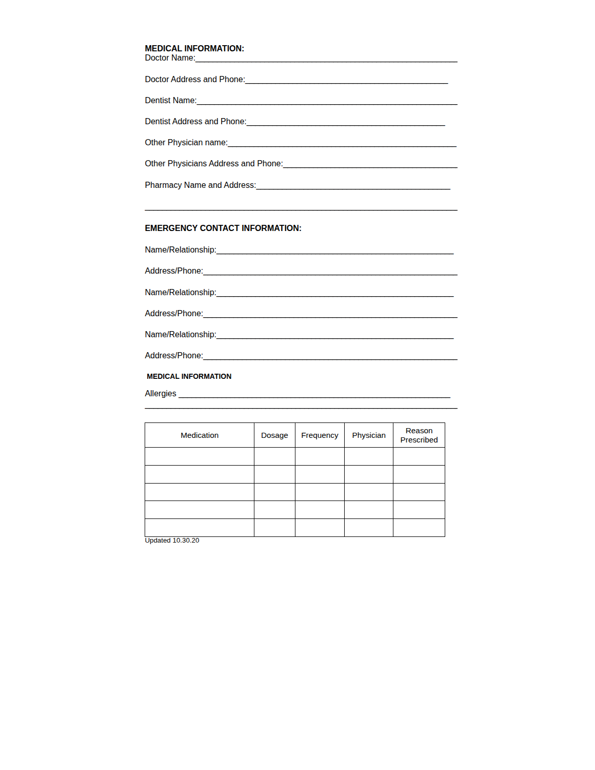MEDICAL INFORMATION:
Doctor Name:_______________________________________________________________
Doctor Address and Phone:_______________________________________________
Dentist Name:______________________________________________________________
Dentist Address and Phone:______________________________________________
Other Physician name:_____________________________________________________
Other Physicians Address and Phone:_________________________________________
Pharmacy Name and Address:_____________________________________________
_______________________________________________________________________________
EMERGENCY CONTACT INFORMATION:
Name/Relationship:_______________________________________________________
Address/Phone:___________________________________________________________
Name/Relationship:_______________________________________________________
Address/Phone:___________________________________________________________
Name/Relationship:_______________________________________________________
Address/Phone:___________________________________________________________
MEDICAL INFORMATION
Allergies _______________________________________________________________
____________________________________________________________________________
| Medication | Dosage | Frequency | Physician | Reason Prescribed |
| --- | --- | --- | --- | --- |
Updated 10.30.20